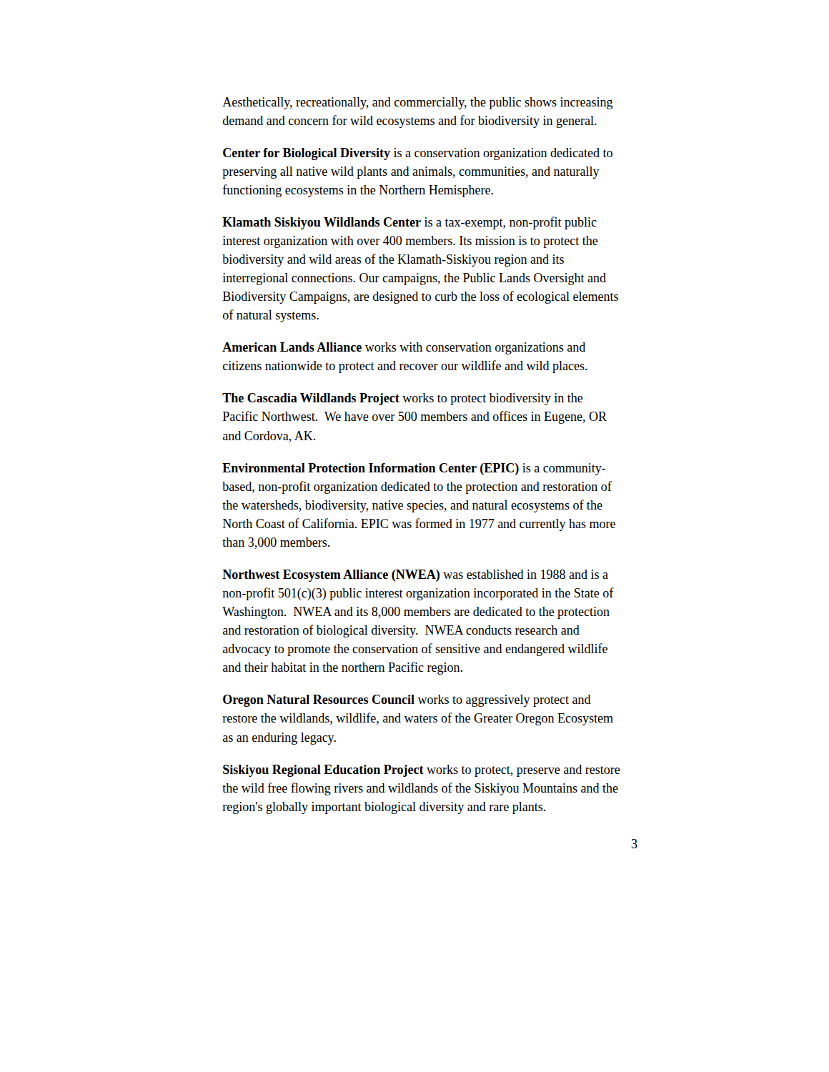Aesthetically, recreationally, and commercially, the public shows increasing demand and concern for wild ecosystems and for biodiversity in general.
Center for Biological Diversity is a conservation organization dedicated to preserving all native wild plants and animals, communities, and naturally functioning ecosystems in the Northern Hemisphere.
Klamath Siskiyou Wildlands Center is a tax-exempt, non-profit public interest organization with over 400 members. Its mission is to protect the biodiversity and wild areas of the Klamath-Siskiyou region and its interregional connections. Our campaigns, the Public Lands Oversight and Biodiversity Campaigns, are designed to curb the loss of ecological elements of natural systems.
American Lands Alliance works with conservation organizations and citizens nationwide to protect and recover our wildlife and wild places.
The Cascadia Wildlands Project works to protect biodiversity in the Pacific Northwest. We have over 500 members and offices in Eugene, OR and Cordova, AK.
Environmental Protection Information Center (EPIC) is a community-based, non-profit organization dedicated to the protection and restoration of the watersheds, biodiversity, native species, and natural ecosystems of the North Coast of California. EPIC was formed in 1977 and currently has more than 3,000 members.
Northwest Ecosystem Alliance (NWEA) was established in 1988 and is a non-profit 501(c)(3) public interest organization incorporated in the State of Washington. NWEA and its 8,000 members are dedicated to the protection and restoration of biological diversity. NWEA conducts research and advocacy to promote the conservation of sensitive and endangered wildlife and their habitat in the northern Pacific region.
Oregon Natural Resources Council works to aggressively protect and restore the wildlands, wildlife, and waters of the Greater Oregon Ecosystem as an enduring legacy.
Siskiyou Regional Education Project works to protect, preserve and restore the wild free flowing rivers and wildlands of the Siskiyou Mountains and the region's globally important biological diversity and rare plants.
3